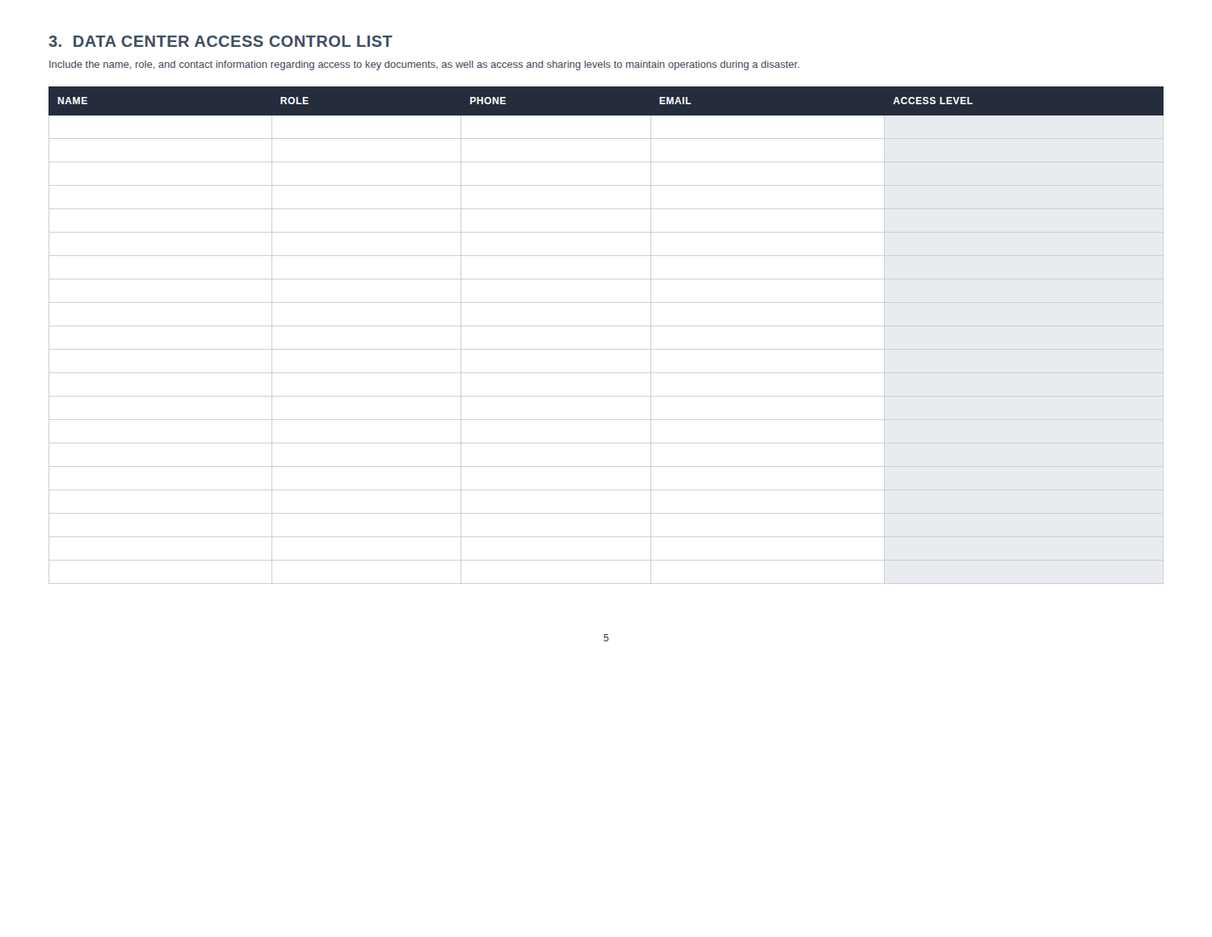3. DATA CENTER ACCESS CONTROL LIST
Include the name, role, and contact information regarding access to key documents, as well as access and sharing levels to maintain operations during a disaster.
| NAME | ROLE | PHONE | EMAIL | ACCESS LEVEL |
| --- | --- | --- | --- | --- |
5